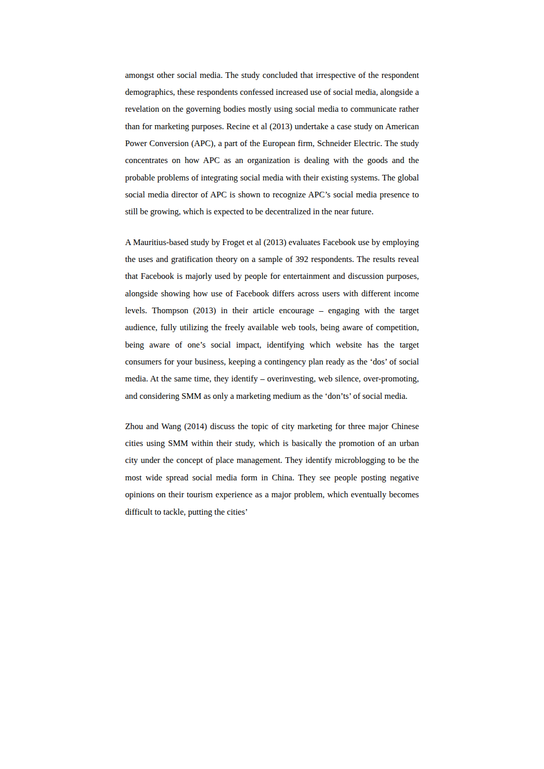amongst other social media. The study concluded that irrespective of the respondent demographics, these respondents confessed increased use of social media, alongside a revelation on the governing bodies mostly using social media to communicate rather than for marketing purposes. Recine et al (2013) undertake a case study on American Power Conversion (APC), a part of the European firm, Schneider Electric. The study concentrates on how APC as an organization is dealing with the goods and the probable problems of integrating social media with their existing systems. The global social media director of APC is shown to recognize APC’s social media presence to still be growing, which is expected to be decentralized in the near future.
A Mauritius-based study by Froget et al (2013) evaluates Facebook use by employing the uses and gratification theory on a sample of 392 respondents. The results reveal that Facebook is majorly used by people for entertainment and discussion purposes, alongside showing how use of Facebook differs across users with different income levels. Thompson (2013) in their article encourage – engaging with the target audience, fully utilizing the freely available web tools, being aware of competition, being aware of one’s social impact, identifying which website has the target consumers for your business, keeping a contingency plan ready as the ‘dos’ of social media. At the same time, they identify – overinvesting, web silence, over-promoting, and considering SMM as only a marketing medium as the ‘don’ts’ of social media.
Zhou and Wang (2014) discuss the topic of city marketing for three major Chinese cities using SMM within their study, which is basically the promotion of an urban city under the concept of place management. They identify microblogging to be the most wide spread social media form in China. They see people posting negative opinions on their tourism experience as a major problem, which eventually becomes difficult to tackle, putting the cities’